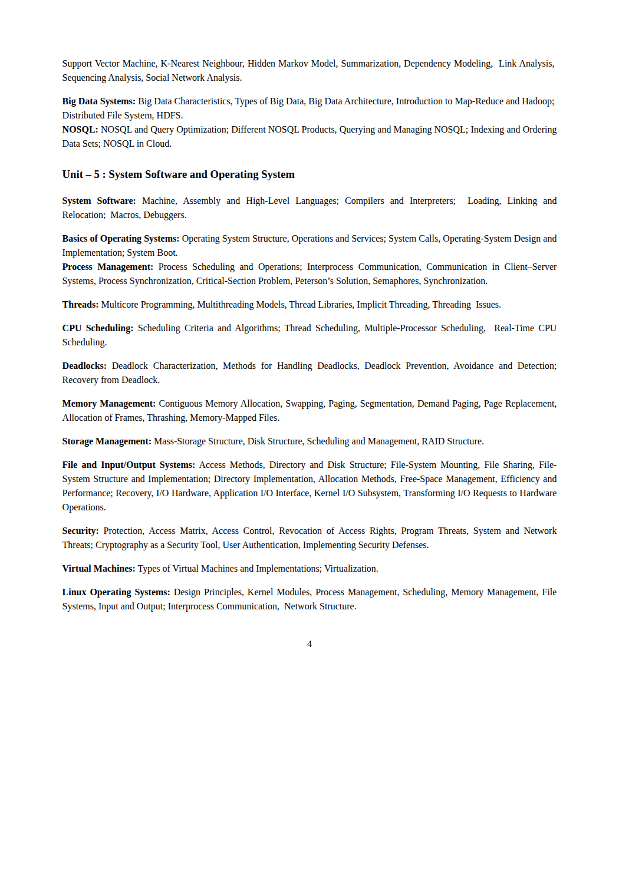Support Vector Machine, K-Nearest Neighbour, Hidden Markov Model, Summarization, Dependency Modeling, Link Analysis, Sequencing Analysis, Social Network Analysis.
Big Data Systems: Big Data Characteristics, Types of Big Data, Big Data Architecture, Introduction to Map-Reduce and Hadoop; Distributed File System, HDFS.
NOSQL: NOSQL and Query Optimization; Different NOSQL Products, Querying and Managing NOSQL; Indexing and Ordering Data Sets; NOSQL in Cloud.
Unit – 5 : System Software and Operating System
System Software: Machine, Assembly and High-Level Languages; Compilers and Interpreters; Loading, Linking and Relocation; Macros, Debuggers.
Basics of Operating Systems: Operating System Structure, Operations and Services; System Calls, Operating-System Design and Implementation; System Boot.
Process Management: Process Scheduling and Operations; Interprocess Communication, Communication in Client–Server Systems, Process Synchronization, Critical-Section Problem, Peterson’s Solution, Semaphores, Synchronization.
Threads: Multicore Programming, Multithreading Models, Thread Libraries, Implicit Threading, Threading Issues.
CPU Scheduling: Scheduling Criteria and Algorithms; Thread Scheduling, Multiple-Processor Scheduling, Real-Time CPU Scheduling.
Deadlocks: Deadlock Characterization, Methods for Handling Deadlocks, Deadlock Prevention, Avoidance and Detection; Recovery from Deadlock.
Memory Management: Contiguous Memory Allocation, Swapping, Paging, Segmentation, Demand Paging, Page Replacement, Allocation of Frames, Thrashing, Memory-Mapped Files.
Storage Management: Mass-Storage Structure, Disk Structure, Scheduling and Management, RAID Structure.
File and Input/Output Systems: Access Methods, Directory and Disk Structure; File-System Mounting, File Sharing, File-System Structure and Implementation; Directory Implementation, Allocation Methods, Free-Space Management, Efficiency and Performance; Recovery, I/O Hardware, Application I/O Interface, Kernel I/O Subsystem, Transforming I/O Requests to Hardware Operations.
Security: Protection, Access Matrix, Access Control, Revocation of Access Rights, Program Threats, System and Network Threats; Cryptography as a Security Tool, User Authentication, Implementing Security Defenses.
Virtual Machines: Types of Virtual Machines and Implementations; Virtualization.
Linux Operating Systems: Design Principles, Kernel Modules, Process Management, Scheduling, Memory Management, File Systems, Input and Output; Interprocess Communication, Network Structure.
4